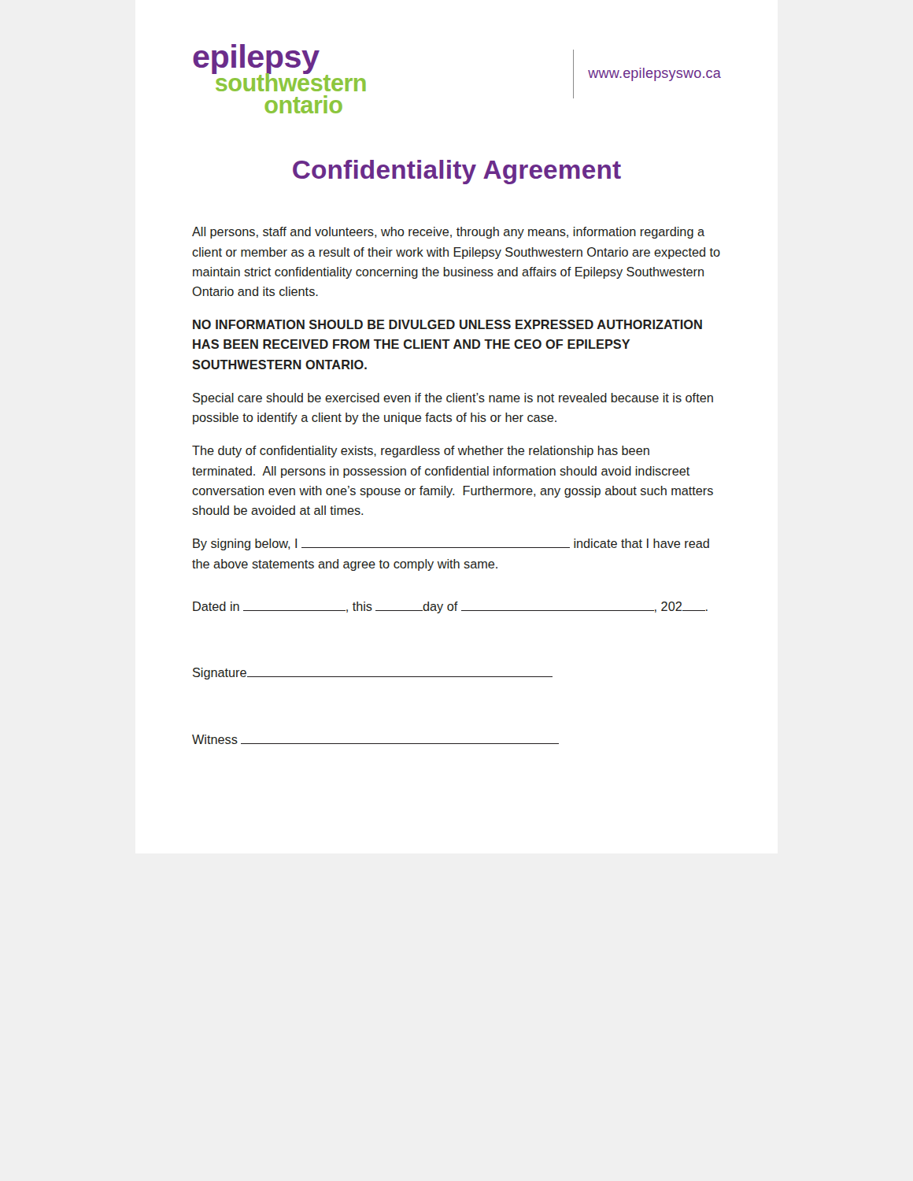epilepsy southwestern ontario
www.epilepsyswo.ca
Confidentiality Agreement
All persons, staff and volunteers, who receive, through any means, information regarding a client or member as a result of their work with Epilepsy Southwestern Ontario are expected to maintain strict confidentiality concerning the business and affairs of Epilepsy Southwestern Ontario and its clients.
NO INFORMATION SHOULD BE DIVULGED UNLESS EXPRESSED AUTHORIZATION HAS BEEN RECEIVED FROM THE CLIENT AND THE CEO OF EPILEPSY SOUTHWESTERN ONTARIO.
Special care should be exercised even if the client’s name is not revealed because it is often possible to identify a client by the unique facts of his or her case.
The duty of confidentiality exists, regardless of whether the relationship has been terminated. All persons in possession of confidential information should avoid indiscreet conversation even with one’s spouse or family. Furthermore, any gossip about such matters should be avoided at all times.
By signing below, I indicate that I have read the above statements and agree to comply with same.
Dated in , this day of , 202 .
Signature
Witness